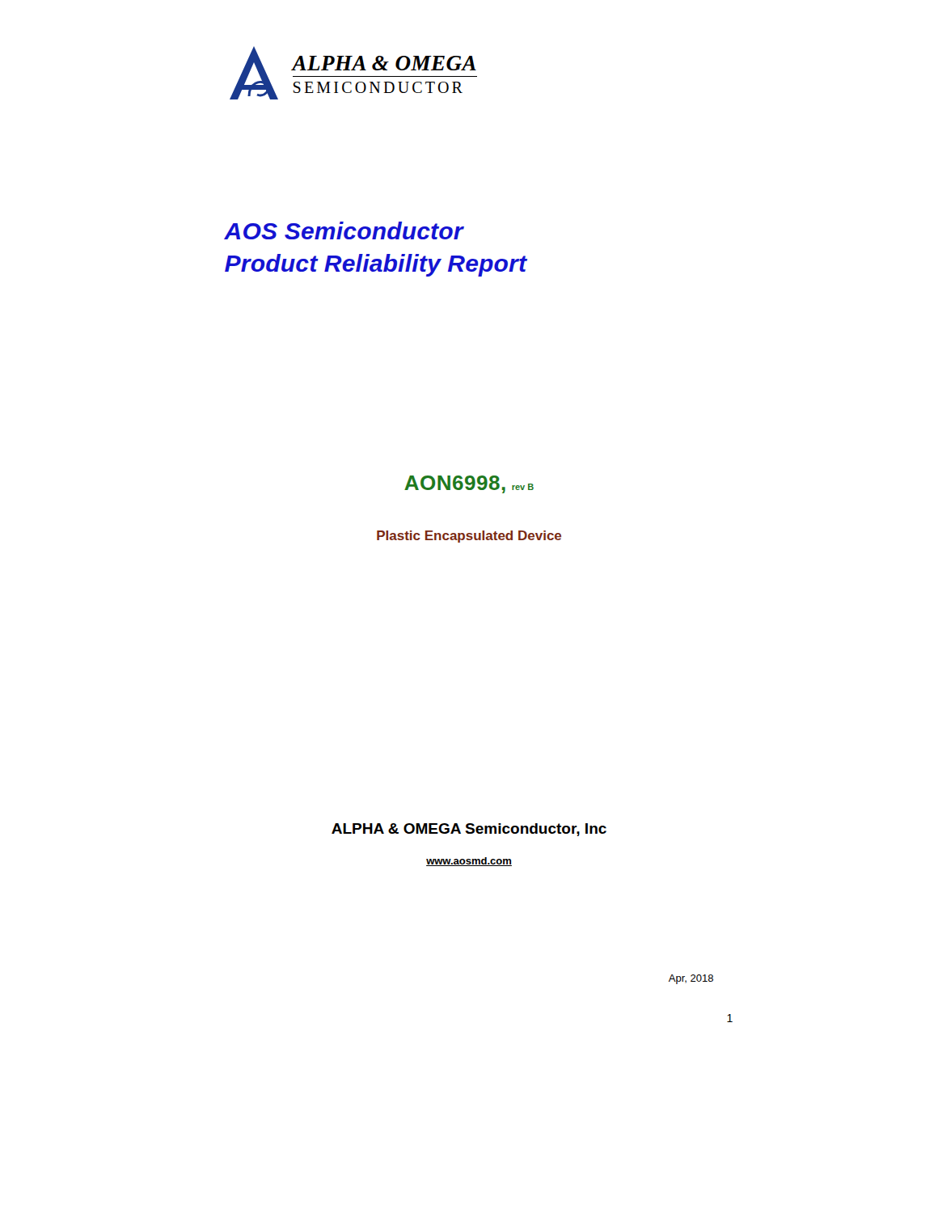ALPHA & OMEGA
SEMICONDUCTOR
AOS Semiconductor
Product Reliability Report
AON6998, rev B
Plastic Encapsulated Device
ALPHA & OMEGA Semiconductor, Inc
www.aosmd.com
Apr, 2018
1